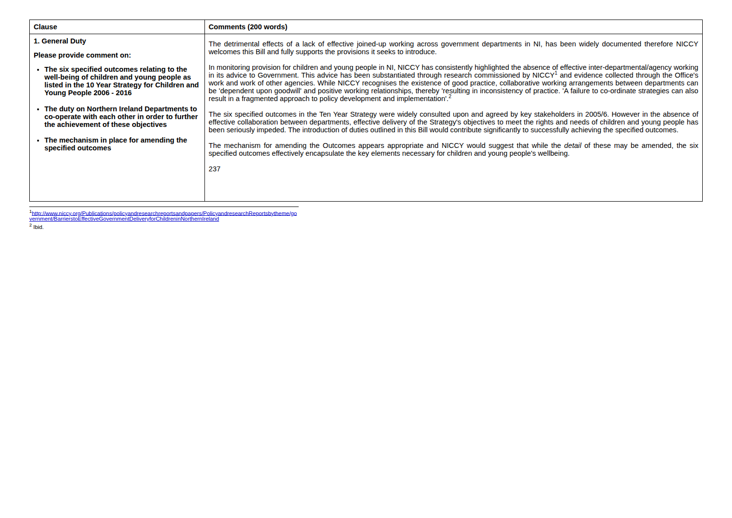| Clause | Comments (200 words) |
| --- | --- |
| 1. General Duty Please provide comment on: The six specified outcomes relating to the well-being of children and young people as listed in the 10 Year Strategy for Children and Young People 2006 - 2016 The duty on Northern Ireland Departments to co-operate with each other in order to further the achievement of these objectives The mechanism in place for amending the specified outcomes | The detrimental effects of a lack of effective joined-up working across government departments in NI, has been widely documented therefore NICCY welcomes this Bill and fully supports the provisions it seeks to introduce. In monitoring provision for children and young people in NI, NICCY has consistently highlighted the absence of effective inter-departmental/agency working in its advice to Government. This advice has been substantiated through research commissioned by NICCY 1 and evidence collected through the Office's work and work of other agencies. While NICCY recognises the existence of good practice, collaborative working arrangements between departments can be 'dependent upon goodwill' and positive working relationships, thereby 'resulting in inconsistency of practice. 'A failure to co-ordinate strategies can also result in a fragmented approach to policy development and implementation'. 2 The six specified outcomes in the Ten Year Strategy were widely consulted upon and agreed by key stakeholders in 2005/6. However in the absence of effective collaboration between departments, effective delivery of the Strategy's objectives to meet the rights and needs of children and young people has been seriously impeded. The introduction of duties outlined in this Bill would contribute significantly to successfully achieving the specified outcomes. The mechanism for amending the Outcomes appears appropriate and NICCY would suggest that while the detail of these may be amended, the six specified outcomes effectively encapsulate the key elements necessary for children and young people's wellbeing. 237 |
1 http://www.niccy.org/Publications/policyandresearchreportsandpapers/PolicyandresearchReportsbytheme/government/BarrierstoEffectiveGovernmentDeliveryforChildreninNorthernIreland
2 Ibid.